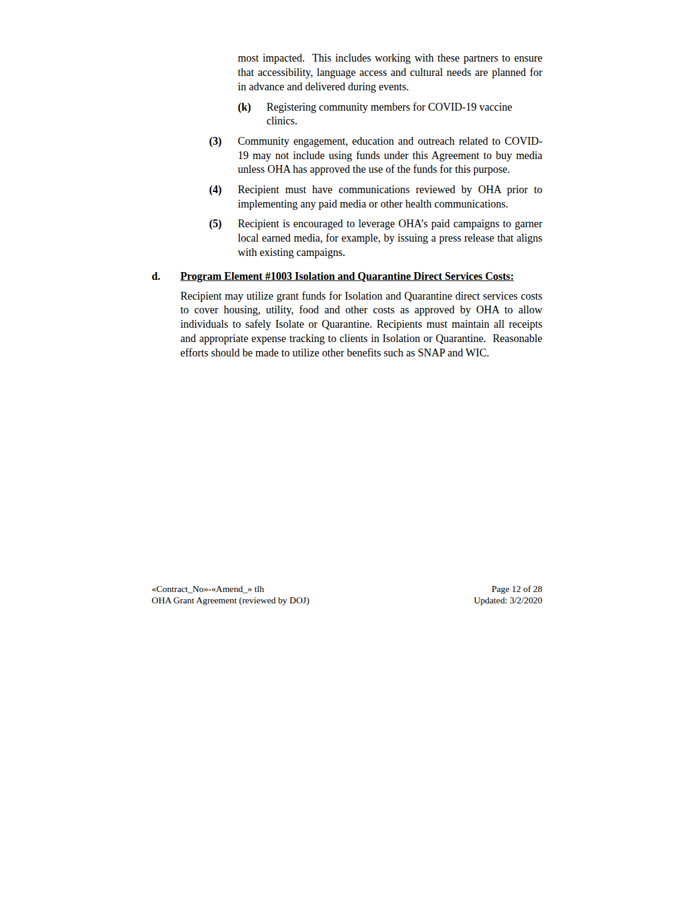most impacted. This includes working with these partners to ensure that accessibility, language access and cultural needs are planned for in advance and delivered during events.
(k)
Registering community members for COVID-19 vaccine clinics.
(3)
Community engagement, education and outreach related to COVID-19 may not include using funds under this Agreement to buy media unless OHA has approved the use of the funds for this purpose.
(4)
Recipient must have communications reviewed by OHA prior to implementing any paid media or other health communications.
(5)
Recipient is encouraged to leverage OHA’s paid campaigns to garner local earned media, for example, by issuing a press release that aligns with existing campaigns.
d.
Program Element #1003 Isolation and Quarantine Direct Services Costs:
Recipient may utilize grant funds for Isolation and Quarantine direct services costs to cover housing, utility, food and other costs as approved by OHA to allow individuals to safely Isolate or Quarantine. Recipients must maintain all receipts and appropriate expense tracking to clients in Isolation or Quarantine. Reasonable efforts should be made to utilize other benefits such as SNAP and WIC.
«Contract_No»-«Amend_» tlh
Page 12 of 28
OHA Grant Agreement (reviewed by DOJ)
Updated: 3/2/2020